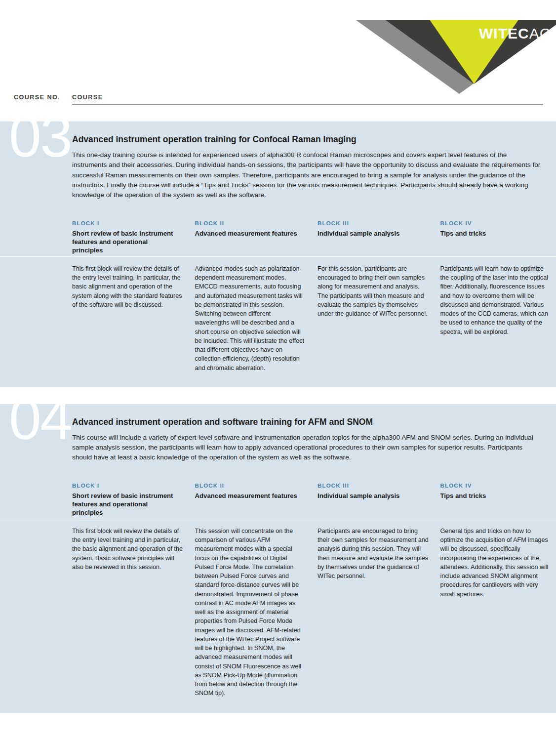WITec Academy WITECACADEMY
Course No.
Course
03
Advanced instrument operation training for Confocal Raman Imaging
This one-day training course is intended for experienced users of alpha300 R confocal Raman microscopes and covers expert level features of the instruments and their accessories. During individual hands-on sessions, the participants will have the opportunity to discuss and evaluate the requirements for successful Raman measurements on their own samples. Therefore, participants are encouraged to bring a sample for analysis under the guidance of the instructors. Finally the course will include a “Tips and Tricks” session for the various measurement techniques. Participants should already have a working knowledge of the operation of the system as well as the software.
| | Block I Short review of basic instrument features and operational principles | Block II Advanced measurement features | Block III Individual sample analysis | Block IV Tips and tricks |
| | This first block will review the details of the entry level training. In particular, the basic alignment and operation of the system along with the standard features of the software will be discussed. | Advanced modes such as polarization-dependent measurement modes, EMCCD measurements, auto focusing and automated measurement tasks will be demonstrated in this session. Switching between different wavelengths will be described and a short course on objective selection will be included. This will illustrate the effect that different objectives have on collection efficiency, (depth) resolution and chromatic aberration. | For this session, participants are encouraged to bring their own samples along for measurement and analysis. The participants will then measure and evaluate the samples by themselves under the guidance of WITec personnel. | Participants will learn how to optimize the coupling of the laser into the optical fiber. Additionally, fluorescence issues and how to overcome them will be discussed and demonstrated. Various modes of the CCD cameras, which can be used to enhance the quality of the spectra, will be explored. |
04
Advanced instrument operation and software training for AFM and SNOM
This course will include a variety of expert-level software and instrumentation operation topics for the alpha300 AFM and SNOM series. During an individual sample analysis session, the participants will learn how to apply advanced operational procedures to their own samples for superior results. Participants should have at least a basic knowledge of the operation of the system as well as the software.
| | Block I Short review of basic instrument features and operational principles | Block II Advanced measurement features | Block III Individual sample analysis | Block IV Tips and tricks |
| | This first block will review the details of the entry level training and in particular, the basic alignment and operation of the system. Basic software principles will also be reviewed in this session. | This session will concentrate on the comparison of various AFM measurement modes with a special focus on the capabilities of Digital Pulsed Force Mode. The correlation between Pulsed Force curves and standard force-distance curves will be demonstrated. Improvement of phase contrast in AC mode AFM images as well as the assignment of material properties from Pulsed Force Mode images will be discussed. AFM-related features of the WITec Project software will be highlighted. In SNOM, the advanced measurement modes will consist of SNOM Fluorescence as well as SNOM Pick-Up Mode (illumination from below and detection through the SNOM tip). | Participants are encouraged to bring their own samples for measurement and analysis during this session. They will then measure and evaluate the samples by themselves under the guidance of WITec personnel. | General tips and tricks on how to optimize the acquisition of AFM images will be discussed, specifically incorporating the experiences of the attendees. Additionally, this session will include advanced SNOM alignment procedures for cantilevers with very small apertures. |